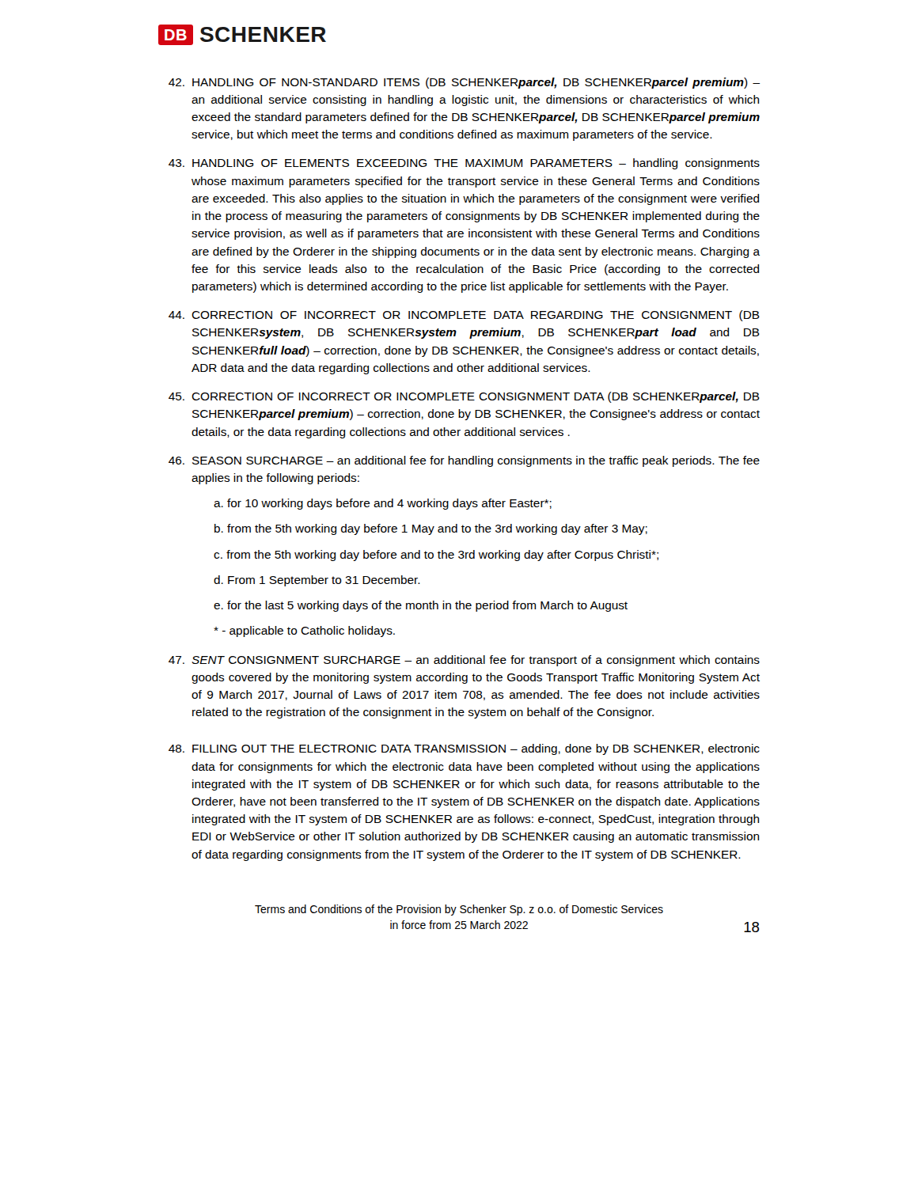DB SCHENKER
HANDLING OF NON-STANDARD ITEMS (DB SCHENKERparcel, DB SCHENKERparcel premium) – an additional service consisting in handling a logistic unit, the dimensions or characteristics of which exceed the standard parameters defined for the DB SCHENKERparcel, DB SCHENKERparcel premium service, but which meet the terms and conditions defined as maximum parameters of the service.
HANDLING OF ELEMENTS EXCEEDING THE MAXIMUM PARAMETERS – handling consignments whose maximum parameters specified for the transport service in these General Terms and Conditions are exceeded. This also applies to the situation in which the parameters of the consignment were verified in the process of measuring the parameters of consignments by DB SCHENKER implemented during the service provision, as well as if parameters that are inconsistent with these General Terms and Conditions are defined by the Orderer in the shipping documents or in the data sent by electronic means. Charging a fee for this service leads also to the recalculation of the Basic Price (according to the corrected parameters) which is determined according to the price list applicable for settlements with the Payer.
CORRECTION OF INCORRECT OR INCOMPLETE DATA REGARDING THE CONSIGNMENT (DB SCHENKERsystem, DB SCHENKERsystem premium, DB SCHENKERpart load and DB SCHENKERfull load) – correction, done by DB SCHENKER, the Consignee's address or contact details, ADR data and the data regarding collections and other additional services.
CORRECTION OF INCORRECT OR INCOMPLETE CONSIGNMENT DATA (DB SCHENKERparcel, DB SCHENKERparcel premium) – correction, done by DB SCHENKER, the Consignee's address or contact details, or the data regarding collections and other additional services .
SEASON SURCHARGE – an additional fee for handling consignments in the traffic peak periods. The fee applies in the following periods:
a. for 10 working days before and 4 working days after Easter*;
b. from the 5th working day before 1 May and to the 3rd working day after 3 May;
c. from the 5th working day before and to the 3rd working day after Corpus Christi*;
d. From 1 September to 31 December.
e. for the last 5 working days of the month in the period from March to August
* - applicable to Catholic holidays.
SENT CONSIGNMENT SURCHARGE – an additional fee for transport of a consignment which contains goods covered by the monitoring system according to the Goods Transport Traffic Monitoring System Act of 9 March 2017, Journal of Laws of 2017 item 708, as amended. The fee does not include activities related to the registration of the consignment in the system on behalf of the Consignor.
FILLING OUT THE ELECTRONIC DATA TRANSMISSION – adding, done by DB SCHENKER, electronic data for consignments for which the electronic data have been completed without using the applications integrated with the IT system of DB SCHENKER or for which such data, for reasons attributable to the Orderer, have not been transferred to the IT system of DB SCHENKER on the dispatch date. Applications integrated with the IT system of DB SCHENKER are as follows: e-connect, SpedCust, integration through EDI or WebService or other IT solution authorized by DB SCHENKER causing an automatic transmission of data regarding consignments from the IT system of the Orderer to the IT system of DB SCHENKER.
Terms and Conditions of the Provision by Schenker Sp. z o.o. of Domestic Services
in force from 25 March 2022 18